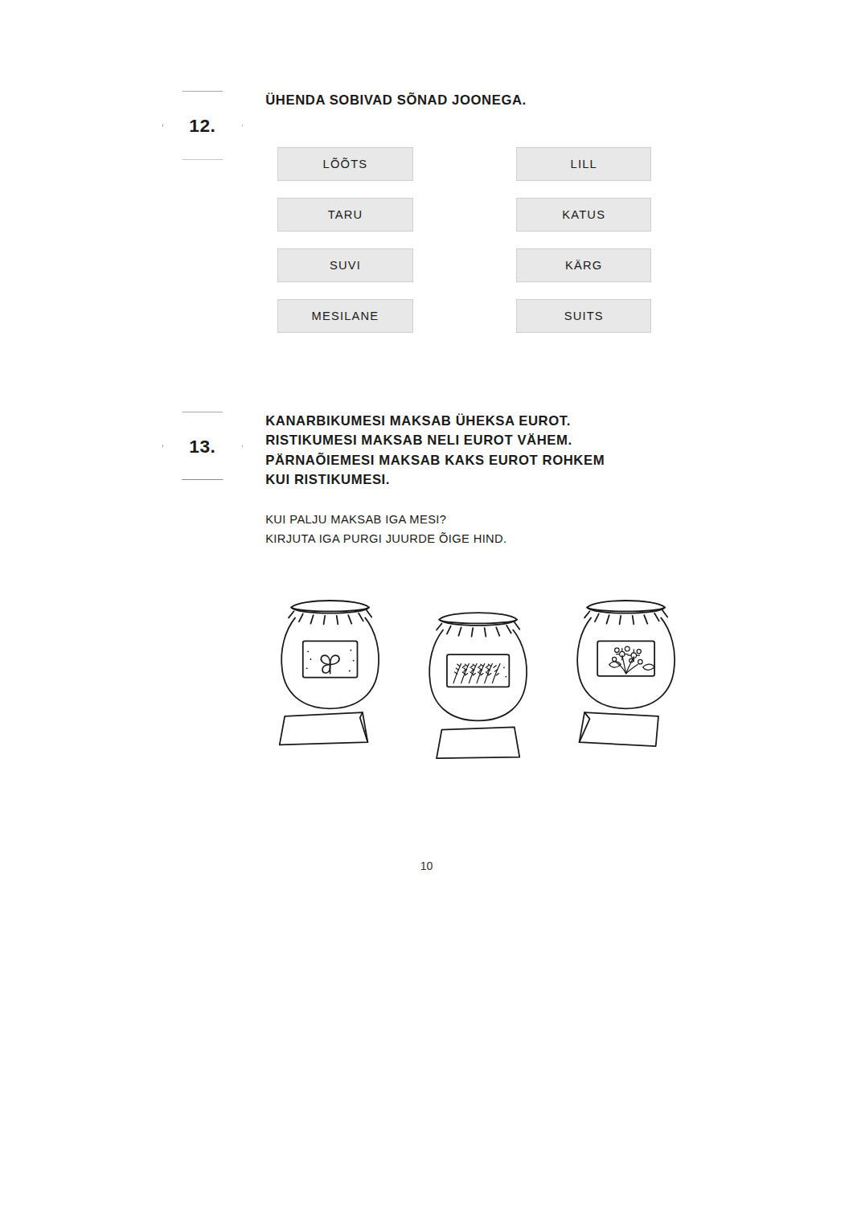12.
Ühenda sobivad sõnad joonega.
Lõõts
Taru
Suvi
Mesilane
Lill
Katus
Kärg
Suits
13.
Kanarbikumesi maksab üheksa eurot.
Ristikumesi maksab neli eurot vähem.
Pärnaõiemesi maksab kaks eurot rohkem
kui ristikumesi.
Kui palju maksab iga mesi?
Kirjuta iga purgi juurde õige hind.
10